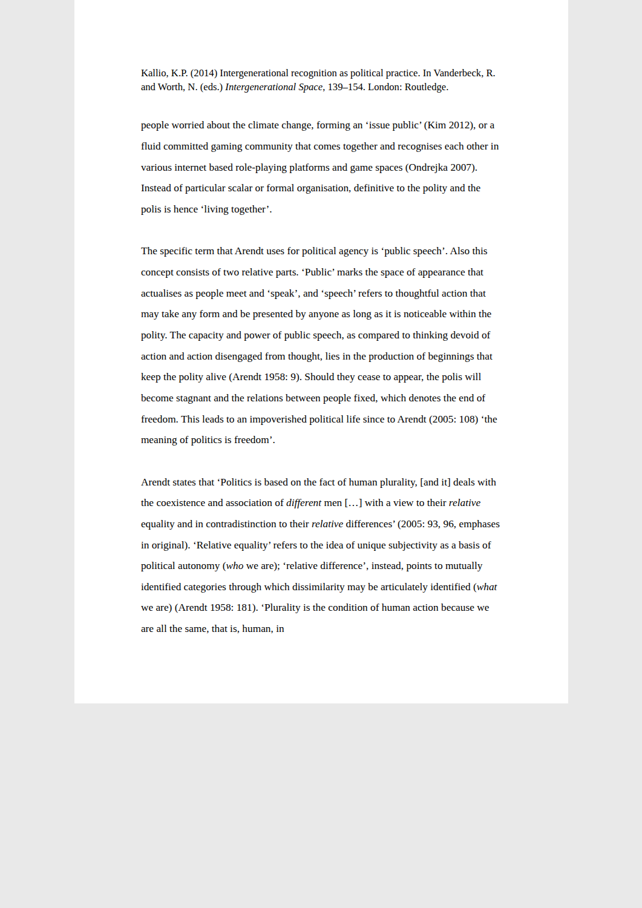Kallio, K.P. (2014) Intergenerational recognition as political practice. In Vanderbeck, R. and Worth, N. (eds.) Intergenerational Space, 139–154. London: Routledge.
people worried about the climate change, forming an ‘issue public’ (Kim 2012), or a fluid committed gaming community that comes together and recognises each other in various internet based role-playing platforms and game spaces (Ondrejka 2007). Instead of particular scalar or formal organisation, definitive to the polity and the polis is hence ‘living together’.
The specific term that Arendt uses for political agency is ‘public speech’. Also this concept consists of two relative parts. ‘Public’ marks the space of appearance that actualises as people meet and ‘speak’, and ‘speech’ refers to thoughtful action that may take any form and be presented by anyone as long as it is noticeable within the polity. The capacity and power of public speech, as compared to thinking devoid of action and action disengaged from thought, lies in the production of beginnings that keep the polity alive (Arendt 1958: 9). Should they cease to appear, the polis will become stagnant and the relations between people fixed, which denotes the end of freedom. This leads to an impoverished political life since to Arendt (2005: 108) ‘the meaning of politics is freedom’.
Arendt states that ‘Politics is based on the fact of human plurality, [and it] deals with the coexistence and association of different men […] with a view to their relative equality and in contradistinction to their relative differences’ (2005: 93, 96, emphases in original). ‘Relative equality’ refers to the idea of unique subjectivity as a basis of political autonomy (who we are); ‘relative difference’, instead, points to mutually identified categories through which dissimilarity may be articulately identified (what we are) (Arendt 1958: 181). ‘Plurality is the condition of human action because we are all the same, that is, human, in